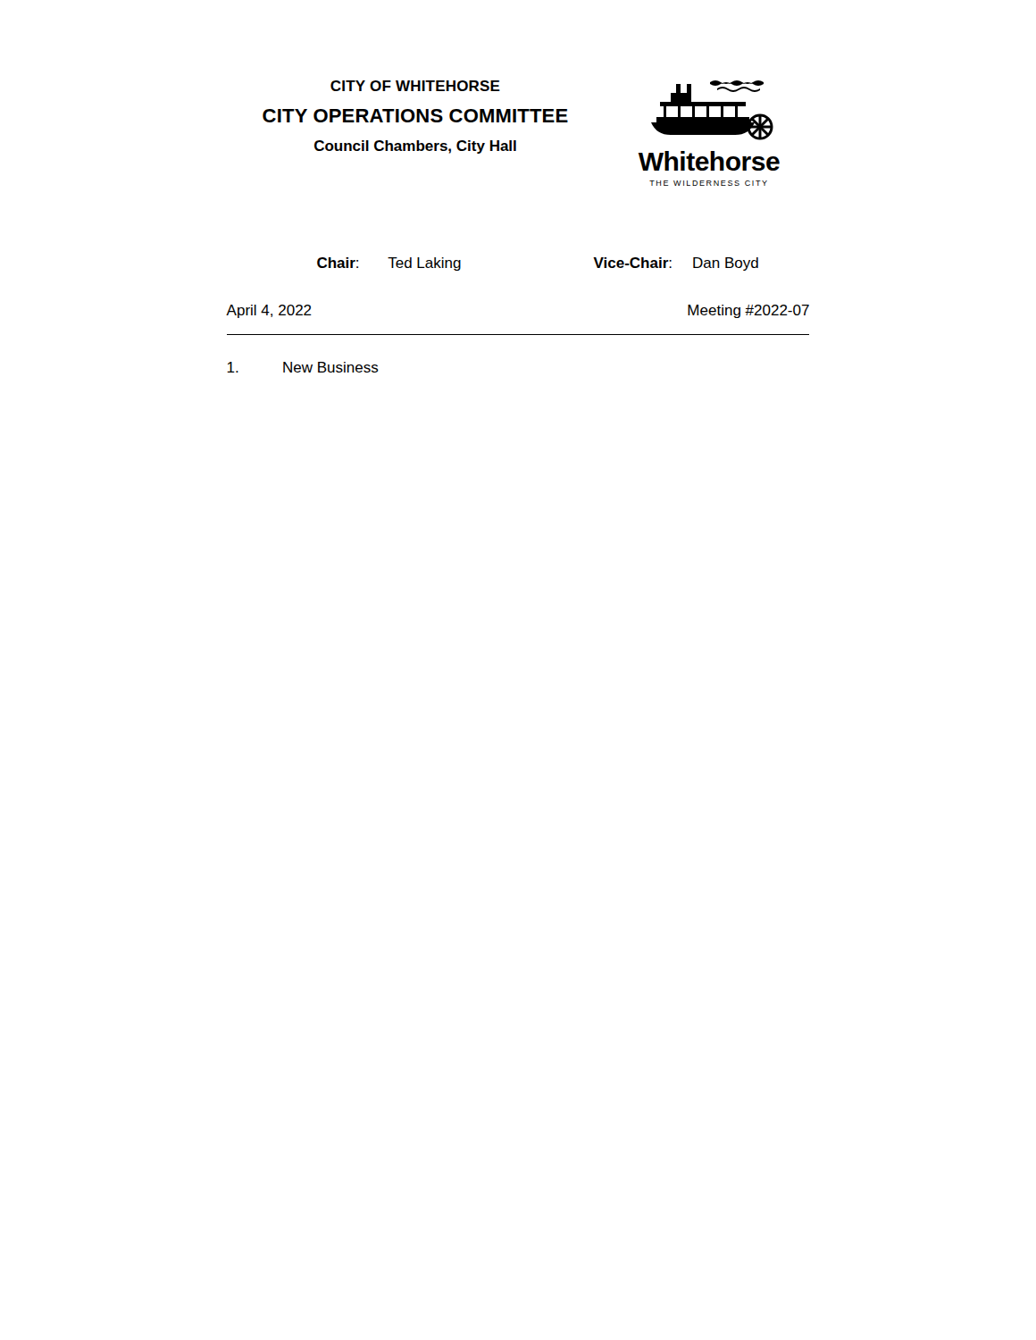CITY OF WHITEHORSE
CITY OPERATIONS COMMITTEE
Council Chambers, City Hall
Whitehorse
THE WILDERNESS CITY
Chair: Ted Laking Vice-Chair: Dan Boyd
April 4, 2022
Meeting #2022-07
1. New Business